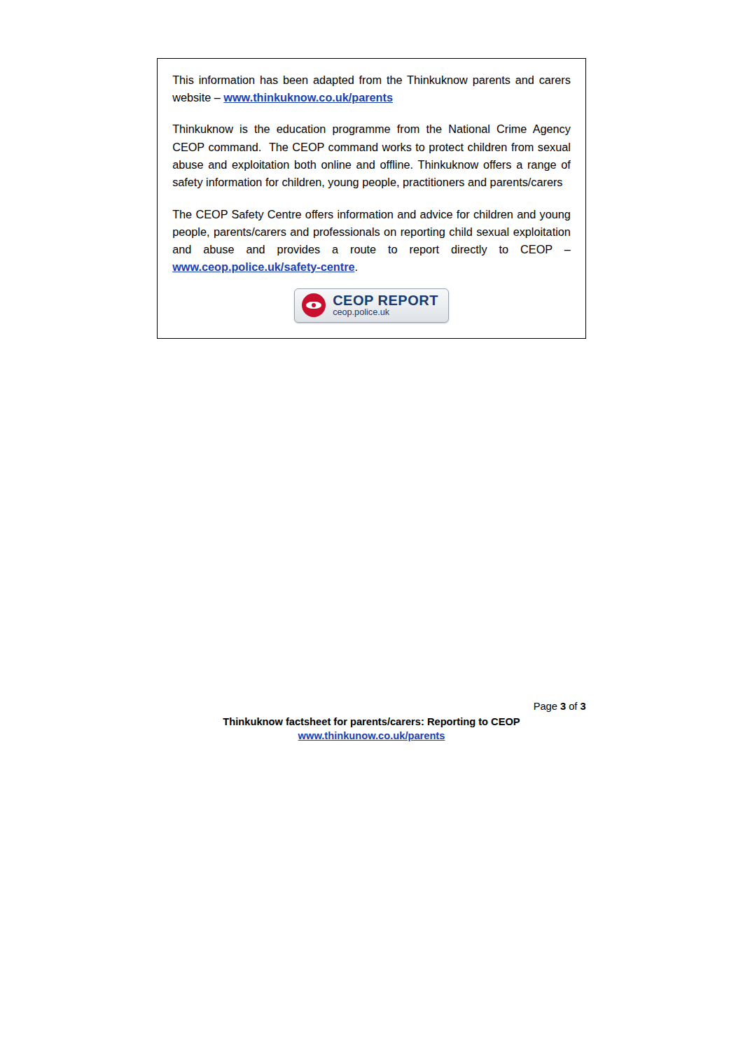This information has been adapted from the Thinkuknow parents and carers website – www.thinkuknow.co.uk/parents
Thinkuknow is the education programme from the National Crime Agency CEOP command. The CEOP command works to protect children from sexual abuse and exploitation both online and offline. Thinkuknow offers a range of safety information for children, young people, practitioners and parents/carers
The CEOP Safety Centre offers information and advice for children and young people, parents/carers and professionals on reporting child sexual exploitation and abuse and provides a route to report directly to CEOP – www.ceop.police.uk/safety-centre.
CEOP REPORT
ceop.police.uk
Page 3 of 3
Thinkuknow factsheet for parents/carers: Reporting to CEOP
www.thinkunow.co.uk/parents